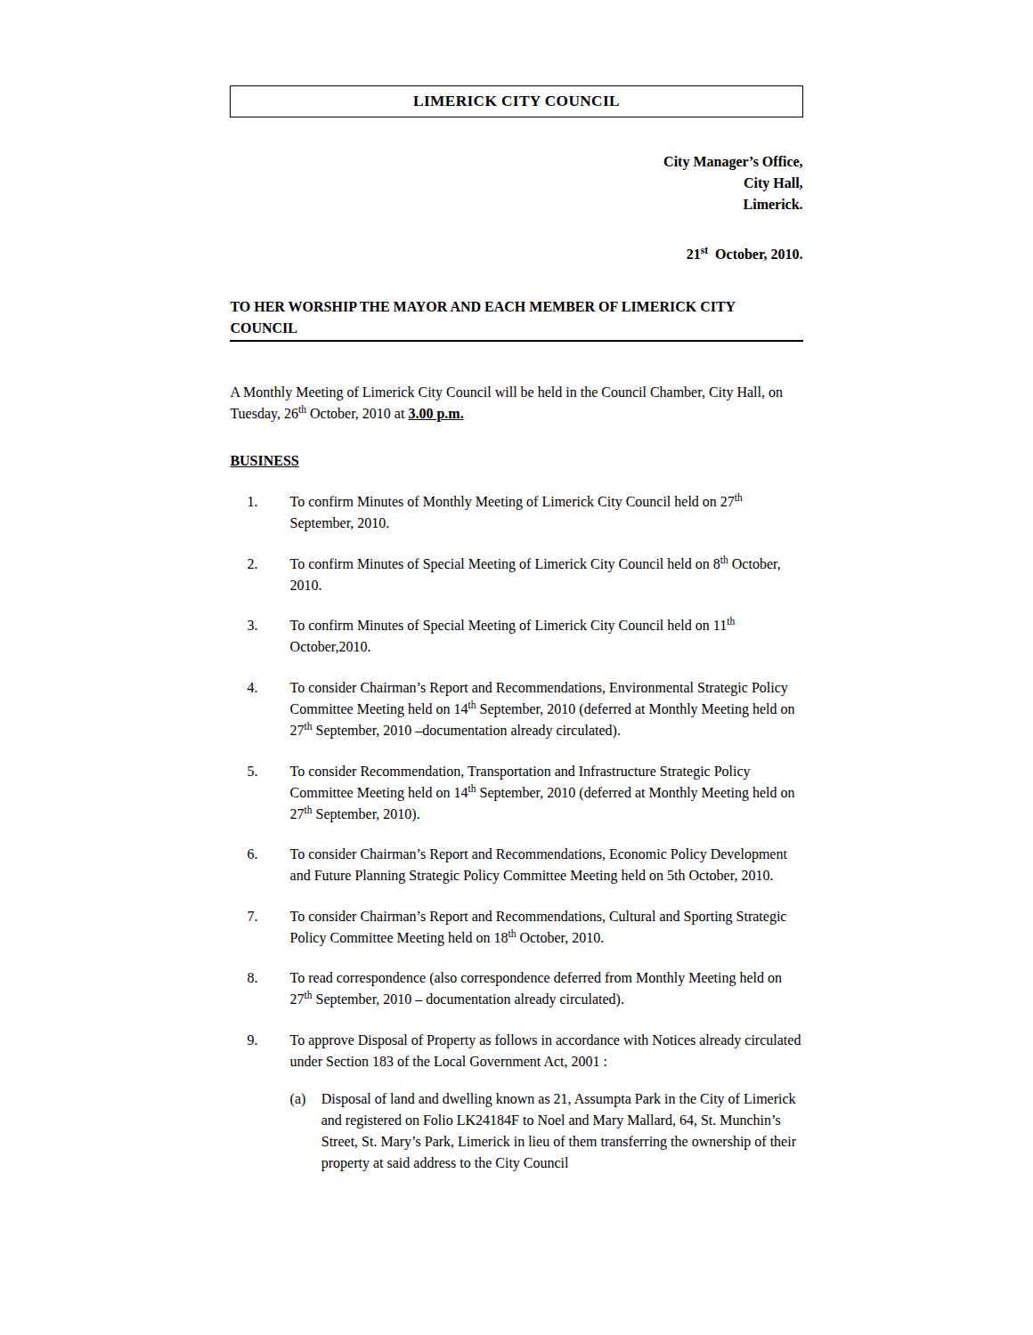LIMERICK CITY COUNCIL
City Manager’s Office,
City Hall,
Limerick.
21st October, 2010.
TO HER WORSHIP THE MAYOR AND EACH MEMBER OF LIMERICK CITY COUNCIL
A Monthly Meeting of Limerick City Council will be held in the Council Chamber, City Hall, on Tuesday, 26th October, 2010 at 3.00 p.m.
BUSINESS
To confirm Minutes of Monthly Meeting of Limerick City Council held on 27th September, 2010.
To confirm Minutes of Special Meeting of Limerick City Council held on 8th October, 2010.
To confirm Minutes of Special Meeting of Limerick City Council held on 11th October,2010.
To consider Chairman’s Report and Recommendations, Environmental Strategic Policy Committee Meeting held on 14th September, 2010 (deferred at Monthly Meeting held on 27th September, 2010 –documentation already circulated).
To consider Recommendation, Transportation and Infrastructure Strategic Policy Committee Meeting held on 14th September, 2010 (deferred at Monthly Meeting held on 27th September, 2010).
To consider Chairman’s Report and Recommendations, Economic Policy Development and Future Planning Strategic Policy Committee Meeting held on 5th October, 2010.
To consider Chairman’s Report and Recommendations, Cultural and Sporting Strategic Policy Committee Meeting held on 18th October, 2010.
To read correspondence (also correspondence deferred from Monthly Meeting held on 27th September, 2010 – documentation already circulated).
To approve Disposal of Property as follows in accordance with Notices already circulated under Section 183 of the Local Government Act, 2001 :
Disposal of land and dwelling known as 21, Assumpta Park in the City of Limerick and registered on Folio LK24184F to Noel and Mary Mallard, 64, St. Munchin’s Street, St. Mary’s Park, Limerick in lieu of them transferring the ownership of their property at said address to the City Council